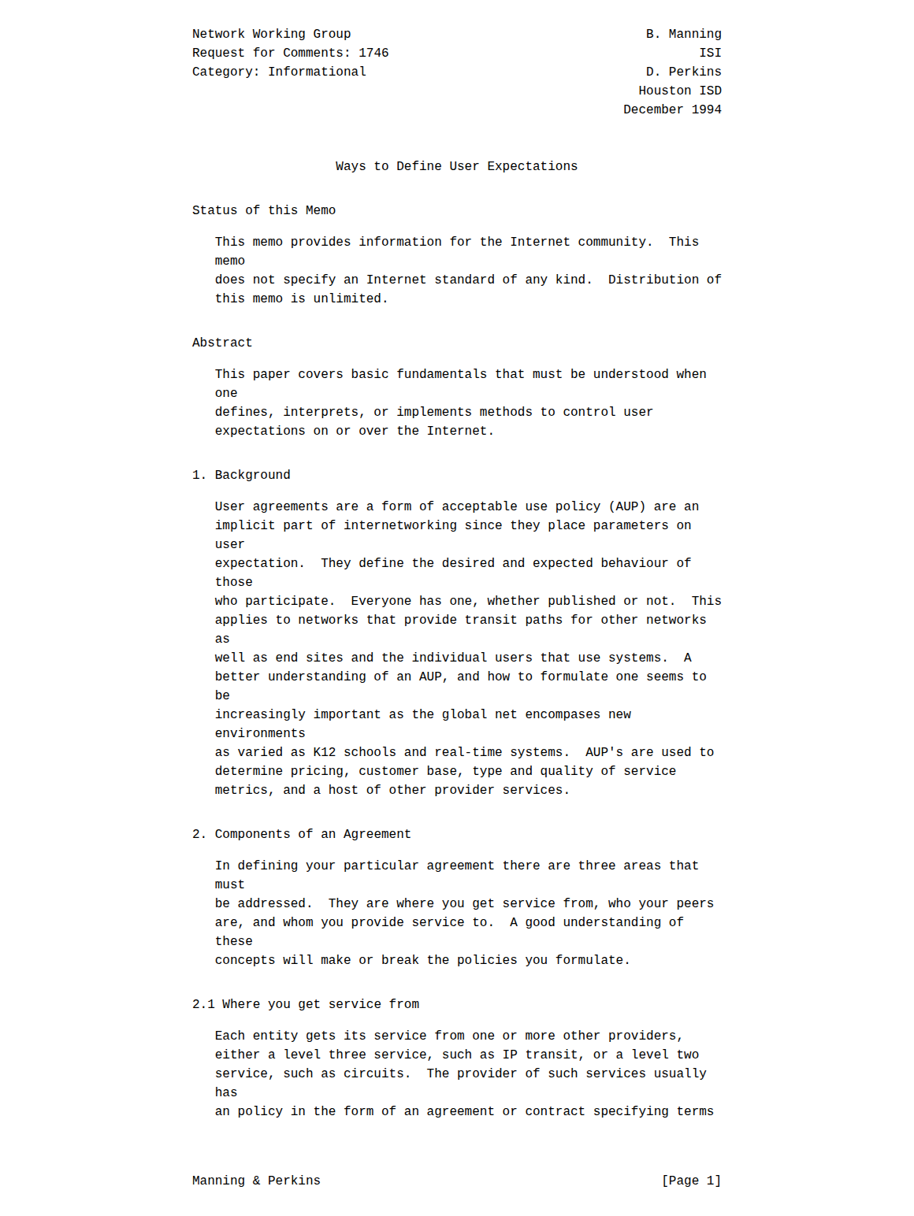Network Working Group B. Manning
Request for Comments: 1746 ISI
Category: Informational D. Perkins
Houston ISD
December 1994
Ways to Define User Expectations
Status of this Memo
This memo provides information for the Internet community.  This memo
does not specify an Internet standard of any kind.  Distribution of
this memo is unlimited.
Abstract
This paper covers basic fundamentals that must be understood when one
defines, interprets, or implements methods to control user
expectations on or over the Internet.
1. Background
User agreements are a form of acceptable use policy (AUP) are an
implicit part of internetworking since they place parameters on user
expectation.  They define the desired and expected behaviour of those
who participate.  Everyone has one, whether published or not.  This
applies to networks that provide transit paths for other networks as
well as end sites and the individual users that use systems.  A
better understanding of an AUP, and how to formulate one seems to be
increasingly important as the global net encompases new  environments
as varied as K12 schools and real-time systems.  AUP's are used to
determine pricing, customer base, type and quality of service
metrics, and a host of other provider services.
2. Components of an Agreement
In defining your particular agreement there are three areas that must
be addressed.  They are where you get service from, who your peers
are, and whom you provide service to.  A good understanding of these
concepts will make or break the policies you formulate.
2.1 Where you get service from
Each entity gets its service from one or more other providers,
either a level three service, such as IP transit, or a level two
service, such as circuits.  The provider of such services usually has
an policy in the form of an agreement or contract specifying terms
Manning & Perkins[Page 1]